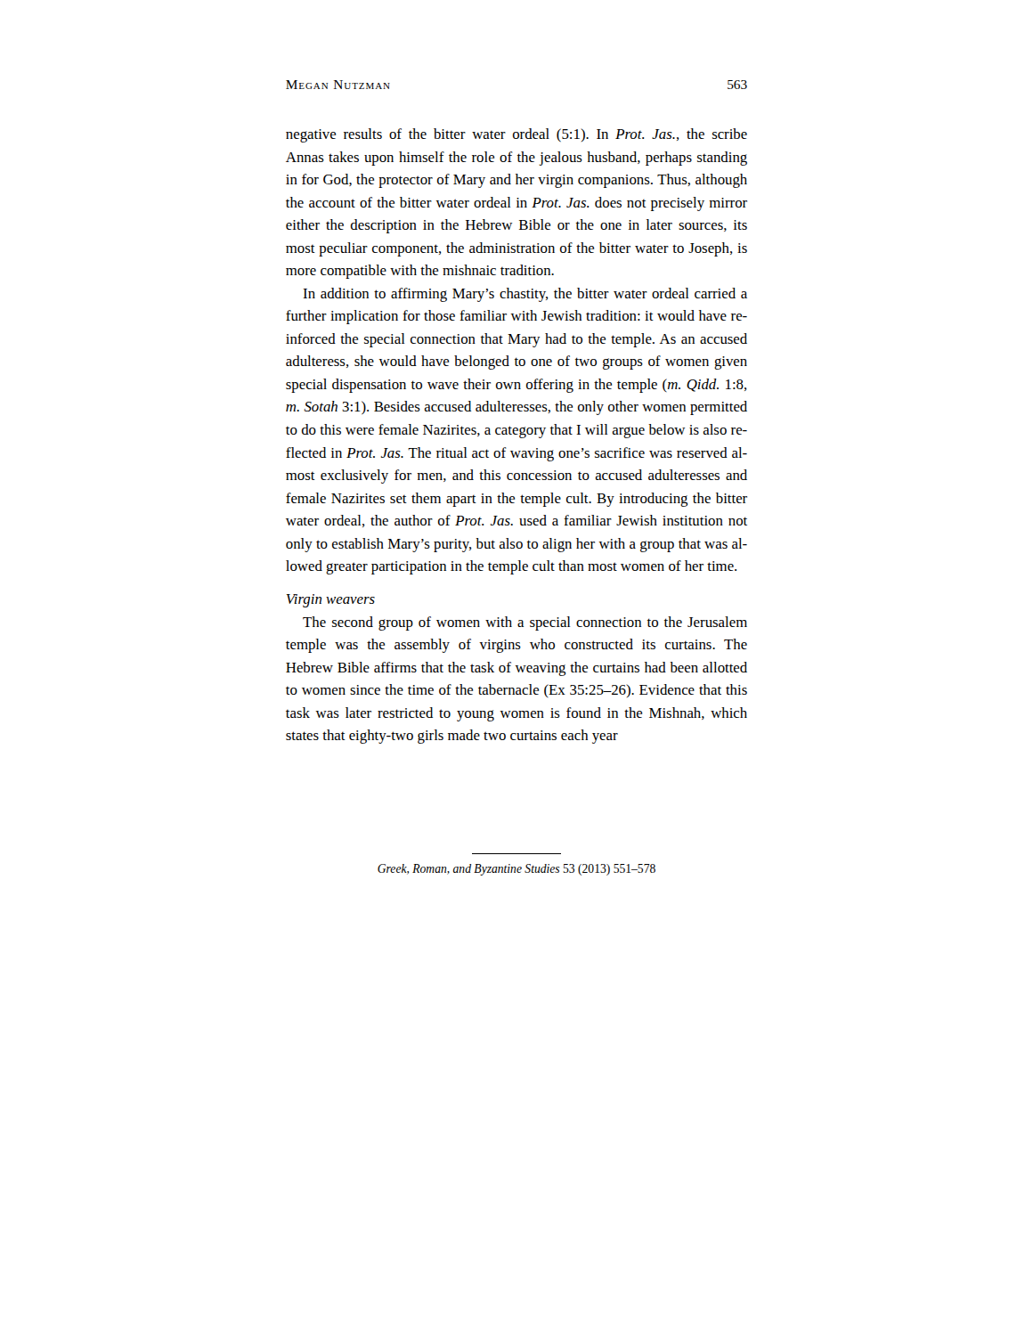Megan Nutzman 563
negative results of the bitter water ordeal (5:1). In Prot. Jas., the scribe Annas takes upon himself the role of the jealous husband, perhaps standing in for God, the protector of Mary and her virgin companions. Thus, although the account of the bitter water ordeal in Prot. Jas. does not precisely mirror either the description in the Hebrew Bible or the one in later sources, its most peculiar component, the administration of the bitter water to Joseph, is more compatible with the mishnaic tradition.
In addition to affirming Mary’s chastity, the bitter water ordeal carried a further implication for those familiar with Jewish tradition: it would have reinforced the special connection that Mary had to the temple. As an accused adulteress, she would have belonged to one of two groups of women given special dispensation to wave their own offering in the temple (m. Qidd. 1:8, m. Sotah 3:1). Besides accused adulteresses, the only other women permitted to do this were female Nazirites, a category that I will argue below is also reflected in Prot. Jas. The ritual act of waving one’s sacrifice was reserved almost exclusively for men, and this concession to accused adulteresses and female Nazirites set them apart in the temple cult. By introducing the bitter water ordeal, the author of Prot. Jas. used a familiar Jewish institution not only to establish Mary’s purity, but also to align her with a group that was allowed greater participation in the temple cult than most women of her time.
Virgin weavers
The second group of women with a special connection to the Jerusalem temple was the assembly of virgins who constructed its curtains. The Hebrew Bible affirms that the task of weaving the curtains had been allotted to women since the time of the tabernacle (Ex 35:25–26). Evidence that this task was later restricted to young women is found in the Mishnah, which states that eighty-two girls made two curtains each year
Greek, Roman, and Byzantine Studies 53 (2013) 551–578